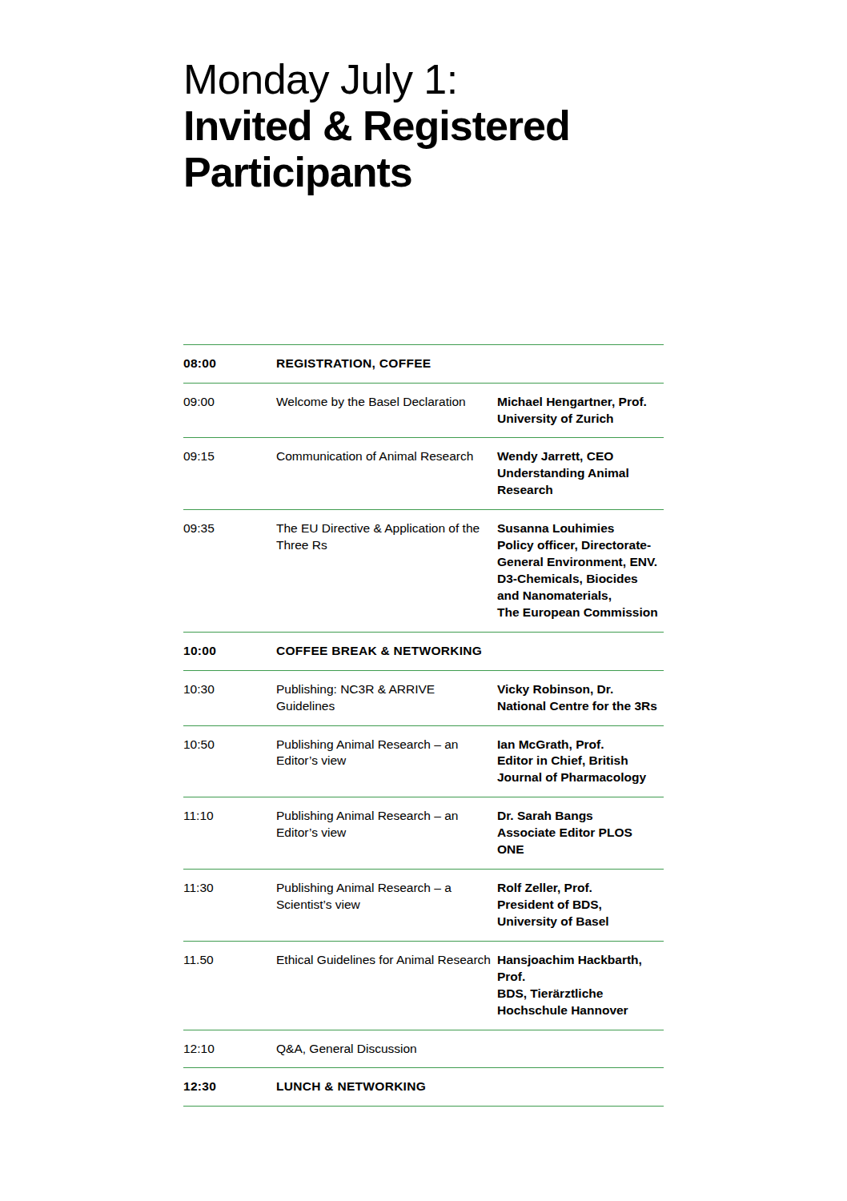Monday July 1: Invited & Registered Participants
| 08:00 | REGISTRATION, COFFEE |
| 09:00 | Welcome by the Basel Declaration | Michael Hengartner, Prof. University of Zurich |
| 09:15 | Communication of Animal Research | Wendy Jarrett, CEO Understanding Animal Research |
| 09:35 | The EU Directive & Application of the Three Rs | Susanna Louhimies Policy officer, Directorate-General Environment, ENV. D3-Chemicals, Biocides and Nanomaterials, The European Commission |
| 10:00 | COFFEE BREAK & NETWORKING |
| 10:30 | Publishing: NC3R & ARRIVE Guidelines | Vicky Robinson, Dr. National Centre for the 3Rs |
| 10:50 | Publishing Animal Research – an Editor’s view | Ian McGrath, Prof. Editor in Chief, British Journal of Pharmacology |
| 11:10 | Publishing Animal Research – an Editor’s view | Dr. Sarah Bangs Associate Editor PLOS ONE |
| 11:30 | Publishing Animal Research – a Scientist’s view | Rolf Zeller, Prof. President of BDS, University of Basel |
| 11.50 | Ethical Guidelines for Animal Research | Hansjoachim Hackbarth, Prof. BDS, Tierärztliche Hochschule Hannover |
| 12:10 | Q&A, General Discussion |
| 12:30 | LUNCH & NETWORKING |